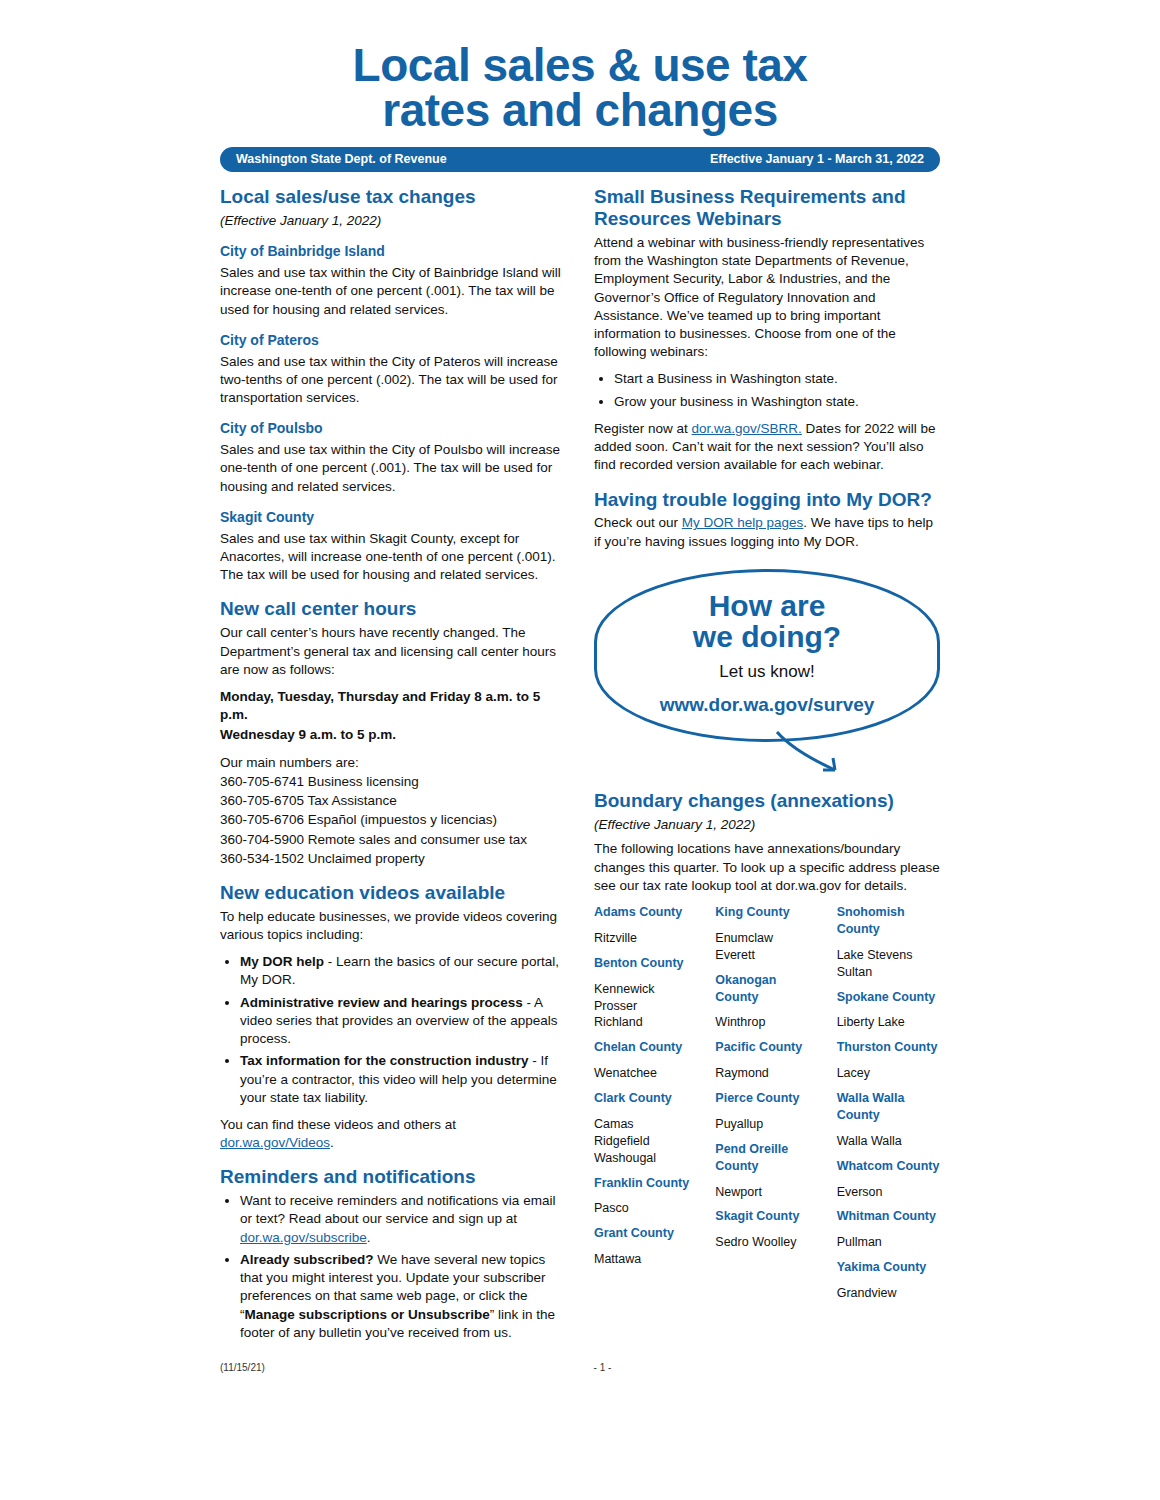Local sales & use tax
rates and changes
Washington State Dept. of Revenue Effective January 1 - March 31, 2022
Local sales/use tax changes
(Effective January 1, 2022)
City of Bainbridge Island
Sales and use tax within the City of Bainbridge Island will increase one-tenth of one percent (.001). The tax will be used for housing and related services.
City of Pateros
Sales and use tax within the City of Pateros will increase two-tenths of one percent (.002). The tax will be used for transportation services.
City of Poulsbo
Sales and use tax within the City of Poulsbo will increase one-tenth of one percent (.001). The tax will be used for housing and related services.
Skagit County
Sales and use tax within Skagit County, except for Anacortes, will increase one-tenth of one percent (.001). The tax will be used for housing and related services.
New call center hours
Our call center’s hours have recently changed. The Department’s general tax and licensing call center hours are now as follows:
Monday, Tuesday, Thursday and Friday 8 a.m. to 5 p.m.
Wednesday 9 a.m. to 5 p.m.
Our main numbers are:
360-705-6741 Business licensing
360-705-6705 Tax Assistance
360-705-6706 Español (impuestos y licencias)
360-704-5900 Remote sales and consumer use tax
360-534-1502 Unclaimed property
New education videos available
To help educate businesses, we provide videos covering various topics including:
My DOR help - Learn the basics of our secure portal, My DOR.
Administrative review and hearings process - A video series that provides an overview of the appeals process.
Tax information for the construction industry - If you’re a contractor, this video will help you determine your state tax liability.
You can find these videos and others at dor.wa.gov/Videos.
Reminders and notifications
Want to receive reminders and notifications via email or text? Read about our service and sign up at dor.wa.gov/subscribe.
Already subscribed? We have several new topics that you might interest you. Update your subscriber preferences on that same web page, or click the “Manage subscriptions or Unsubscribe” link in the footer of any bulletin you’ve received from us.
Small Business Requirements and Resources Webinars
Attend a webinar with business-friendly representatives from the Washington state Departments of Revenue, Employment Security, Labor & Industries, and the Governor’s Office of Regulatory Innovation and Assistance. We’ve teamed up to bring important information to businesses. Choose from one of the following webinars:
Start a Business in Washington state.
Grow your business in Washington state.
Register now at dor.wa.gov/SBRR. Dates for 2022 will be added soon. Can’t wait for the next session? You’ll also find recorded version available for each webinar.
Having trouble logging into My DOR?
Check out our My DOR help pages. We have tips to help if you’re having issues logging into My DOR.
How are
we doing?
Let us know!
www.dor.wa.gov/survey
Boundary changes (annexations)
(Effective January 1, 2022)
The following locations have annexations/boundary changes this quarter. To look up a specific address please see our tax rate lookup tool at dor.wa.gov for details.
Adams County
Ritzville
Benton County
Kennewick
Prosser
Richland
Chelan County
Wenatchee
Clark County
Camas
Ridgefield
Washougal
Franklin County
Pasco
Grant County
Mattawa
King County
Enumclaw
Everett
Okanogan County
Winthrop
Pacific County
Raymond
Pierce County
Puyallup
Pend Oreille County
Newport
Skagit County
Sedro Woolley
Snohomish County
Lake Stevens
Sultan
Spokane County
Liberty Lake
Thurston County
Lacey
Walla Walla County
Walla Walla
Whatcom County
Everson
Whitman County
Pullman
Yakima County
Grandview
(11/15/21) - 1 -